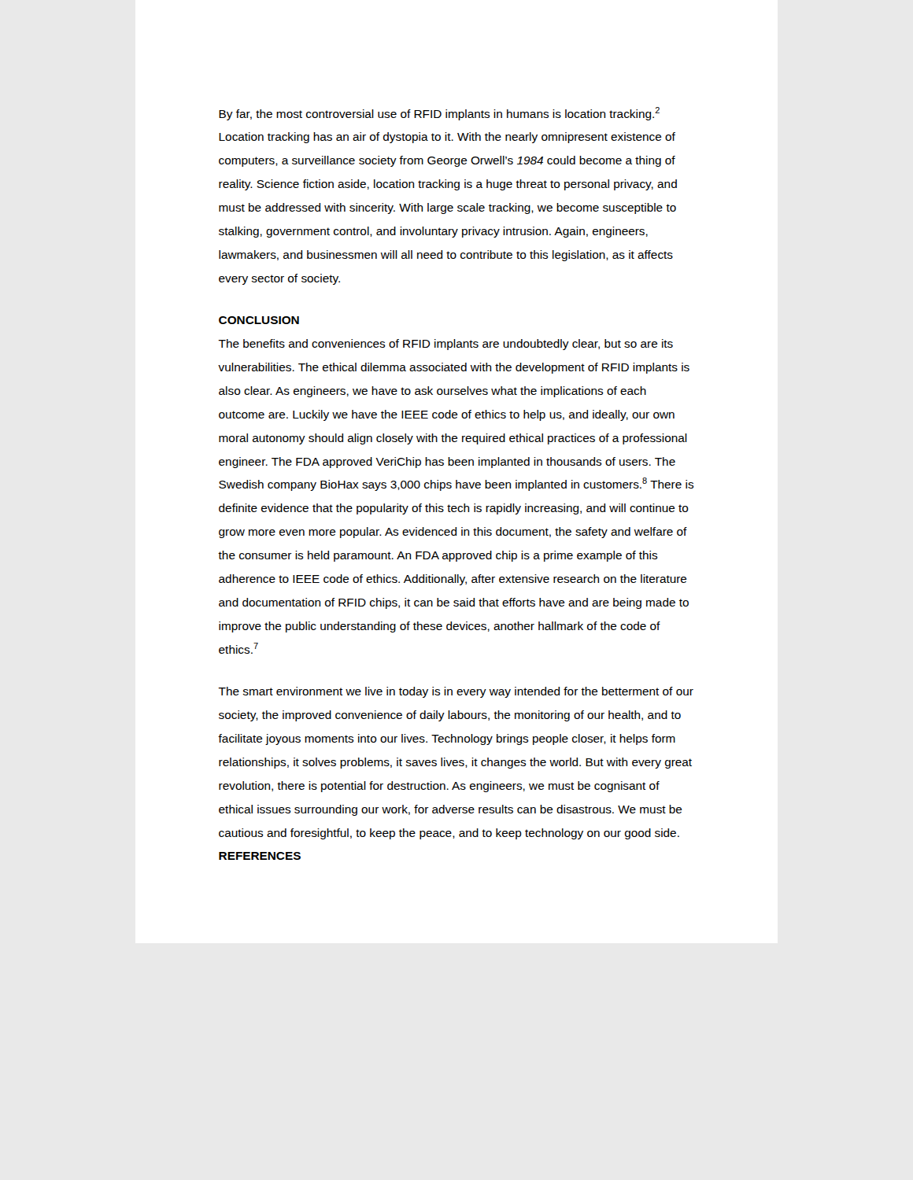By far, the most controversial use of RFID implants in humans is location tracking.2 Location tracking has an air of dystopia to it. With the nearly omnipresent existence of computers, a surveillance society from George Orwell’s 1984 could become a thing of reality. Science fiction aside, location tracking is a huge threat to personal privacy, and must be addressed with sincerity. With large scale tracking, we become susceptible to stalking, government control, and involuntary privacy intrusion. Again, engineers, lawmakers, and businessmen will all need to contribute to this legislation, as it affects every sector of society.
Conclusion
The benefits and conveniences of RFID implants are undoubtedly clear, but so are its vulnerabilities. The ethical dilemma associated with the development of RFID implants is also clear. As engineers, we have to ask ourselves what the implications of each outcome are. Luckily we have the IEEE code of ethics to help us, and ideally, our own moral autonomy should align closely with the required ethical practices of a professional engineer. The FDA approved VeriChip has been implanted in thousands of users. The Swedish company BioHax says 3,000 chips have been implanted in customers.8 There is definite evidence that the popularity of this tech is rapidly increasing, and will continue to grow more even more popular. As evidenced in this document, the safety and welfare of the consumer is held paramount. An FDA approved chip is a prime example of this adherence to IEEE code of ethics. Additionally, after extensive research on the literature and documentation of RFID chips, it can be said that efforts have and are being made to improve the public understanding of these devices, another hallmark of the code of ethics.7
The smart environment we live in today is in every way intended for the betterment of our society, the improved convenience of daily labours, the monitoring of our health, and to facilitate joyous moments into our lives. Technology brings people closer, it helps form relationships, it solves problems, it saves lives, it changes the world. But with every great revolution, there is potential for destruction. As engineers, we must be cognisant of ethical issues surrounding our work, for adverse results can be disastrous. We must be cautious and foresightful, to keep the peace, and to keep technology on our good side.
References